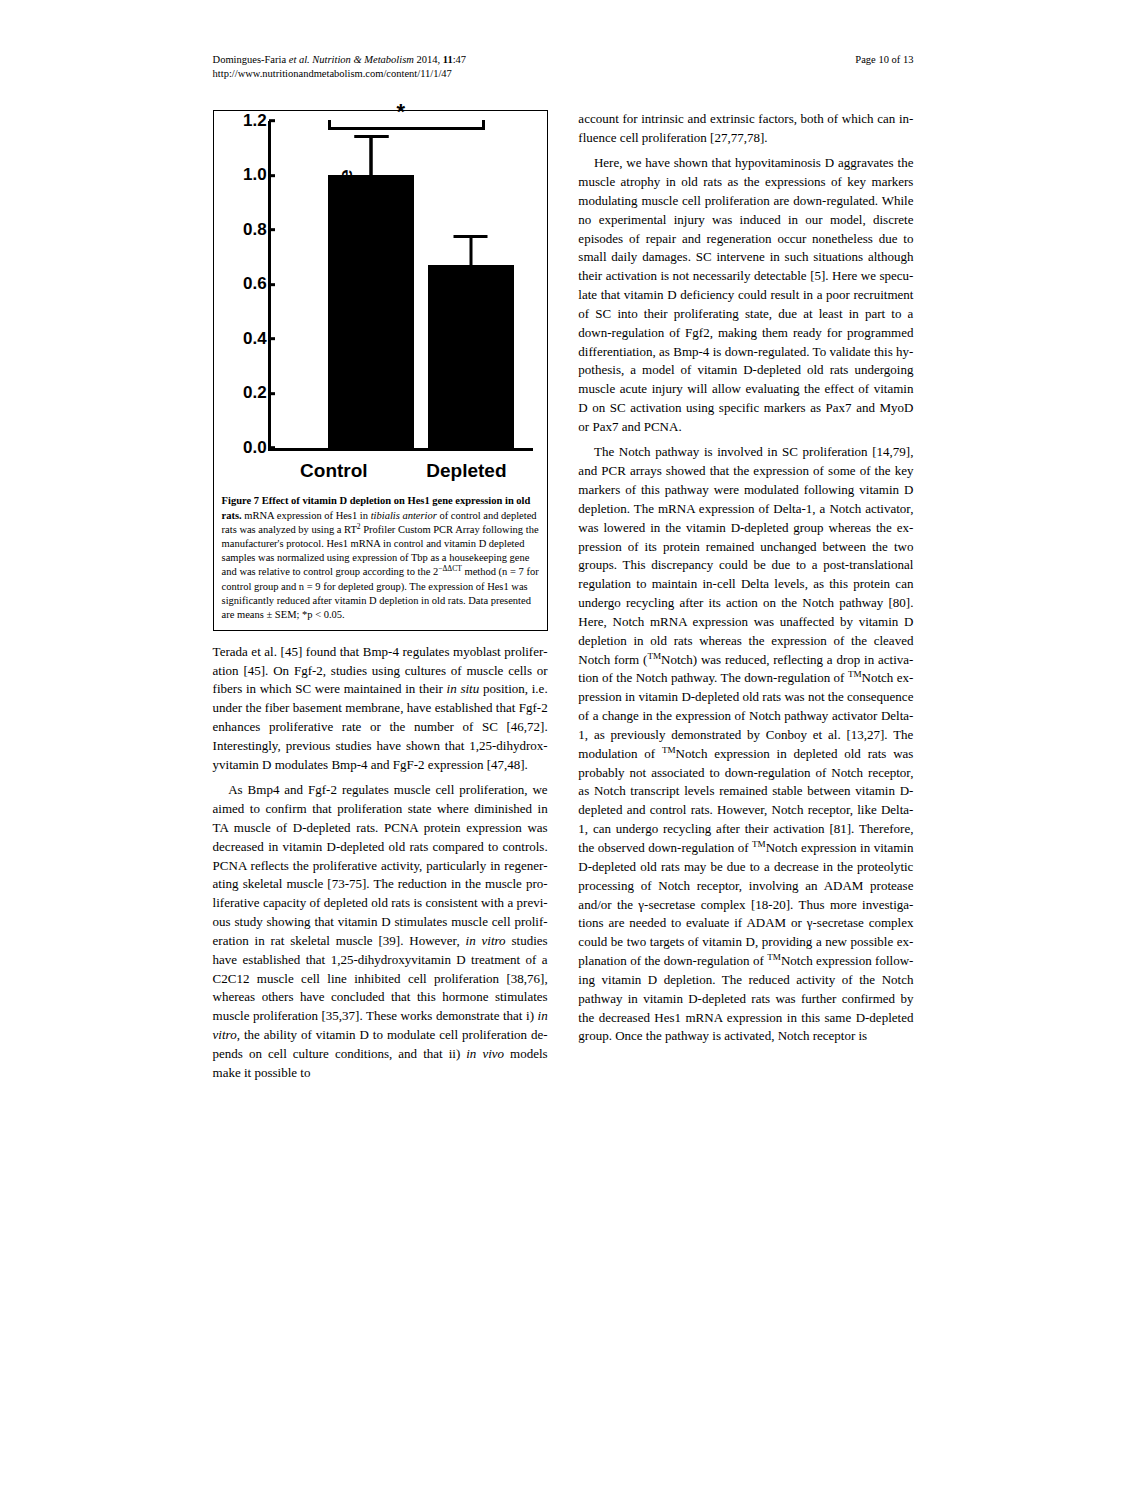Domingues-Faria et al. Nutrition & Metabolism 2014, 11:47 http://www.nutritionandmetabolism.com/content/11/1/47
Page 10 of 13
mRNA Hes1 Fold change
1.2
1.0
0.8
0.6
0.4
0.2
0.0
*
Control Depleted
Figure 7 Effect of vitamin D depletion on Hes1 gene expression in old rats. mRNA expression of Hes1 in tibialis anterior of control and depleted rats was analyzed by using a RT2 Profiler Custom PCR Array following the manufacturer's protocol. Hes1 mRNA in control and vitamin D depleted samples was normalized using expression of Tbp as a housekeeping gene and was relative to control group according to the 2−ΔΔCT method (n = 7 for control group and n = 9 for depleted group). The expression of Hes1 was significantly reduced after vitamin D depletion in old rats. Data presented are means ± SEM; *p < 0.05.
Terada et al. [45] found that Bmp-4 regulates myoblast proliferation [45]. On Fgf-2, studies using cultures of muscle cells or fibers in which SC were maintained in their in situ position, i.e. under the fiber basement membrane, have established that Fgf-2 enhances proliferative rate or the number of SC [46,72]. Interestingly, previous studies have shown that 1,25-dihydroxyvitamin D modulates Bmp-4 and FgF-2 expression [47,48].
As Bmp4 and Fgf-2 regulates muscle cell proliferation, we aimed to confirm that proliferation state where diminished in TA muscle of D-depleted rats. PCNA protein expression was decreased in vitamin D-depleted old rats compared to controls. PCNA reflects the proliferative activity, particularly in regenerating skeletal muscle [73-75]. The reduction in the muscle proliferative capacity of depleted old rats is consistent with a previous study showing that vitamin D stimulates muscle cell proliferation in rat skeletal muscle [39]. However, in vitro studies have established that 1,25-dihydroxyvitamin D treatment of a C2C12 muscle cell line inhibited cell proliferation [38,76], whereas others have concluded that this hormone stimulates muscle proliferation [35,37]. These works demonstrate that i) in vitro, the ability of vitamin D to modulate cell proliferation depends on cell culture conditions, and that ii) in vivo models make it possible to
account for intrinsic and extrinsic factors, both of which can influence cell proliferation [27,77,78].
Here, we have shown that hypovitaminosis D aggravates the muscle atrophy in old rats as the expressions of key markers modulating muscle cell proliferation are down-regulated. While no experimental injury was induced in our model, discrete episodes of repair and regeneration occur nonetheless due to small daily damages. SC intervene in such situations although their activation is not necessarily detectable [5]. Here we speculate that vitamin D deficiency could result in a poor recruitment of SC into their proliferating state, due at least in part to a down-regulation of Fgf2, making them ready for programmed differentiation, as Bmp-4 is down-regulated. To validate this hypothesis, a model of vitamin D-depleted old rats undergoing muscle acute injury will allow evaluating the effect of vitamin D on SC activation using specific markers as Pax7 and MyoD or Pax7 and PCNA.
The Notch pathway is involved in SC proliferation [14,79], and PCR arrays showed that the expression of some of the key markers of this pathway were modulated following vitamin D depletion. The mRNA expression of Delta-1, a Notch activator, was lowered in the vitamin D-depleted group whereas the expression of its protein remained unchanged between the two groups. This discrepancy could be due to a post-translational regulation to maintain in-cell Delta levels, as this protein can undergo recycling after its action on the Notch pathway [80]. Here, Notch mRNA expression was unaffected by vitamin D depletion in old rats whereas the expression of the cleaved Notch form (TMNotch) was reduced, reflecting a drop in activation of the Notch pathway. The down-regulation of TMNotch expression in vitamin D-depleted old rats was not the consequence of a change in the expression of Notch pathway activator Delta-1, as previously demonstrated by Conboy et al. [13,27]. The modulation of TMNotch expression in depleted old rats was probably not associated to down-regulation of Notch receptor, as Notch transcript levels remained stable between vitamin D-depleted and control rats. However, Notch receptor, like Delta-1, can undergo recycling after their activation [81]. Therefore, the observed down-regulation of TMNotch expression in vitamin D-depleted old rats may be due to a decrease in the proteolytic processing of Notch receptor, involving an ADAM protease and/or the γ-secretase complex [18-20]. Thus more investigations are needed to evaluate if ADAM or γ-secretase complex could be two targets of vitamin D, providing a new possible explanation of the down-regulation of TMNotch expression following vitamin D depletion. The reduced activity of the Notch pathway in vitamin D-depleted rats was further confirmed by the decreased Hes1 mRNA expression in this same D-depleted group. Once the pathway is activated, Notch receptor is